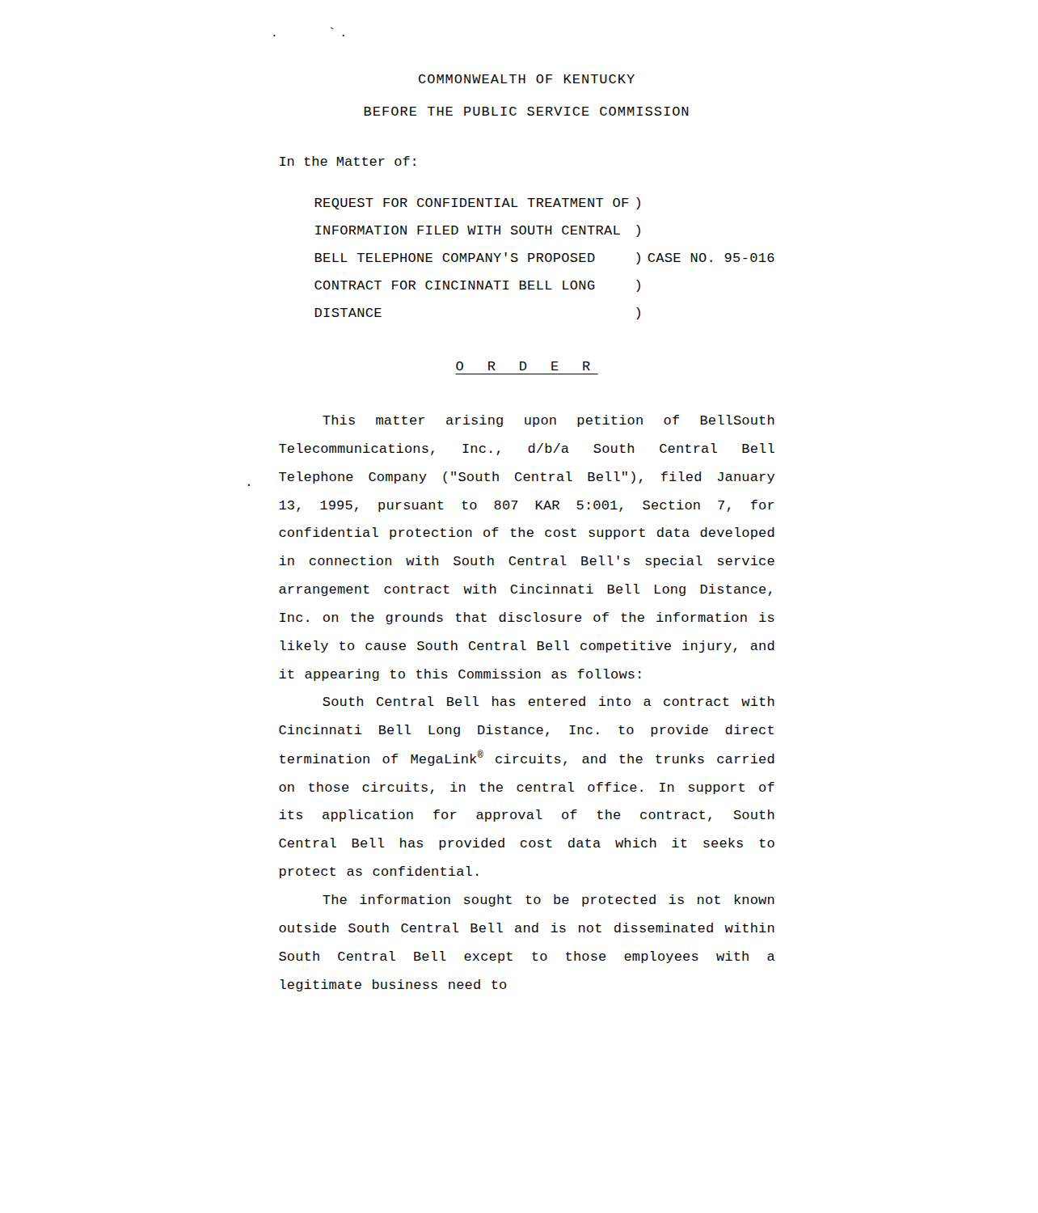. `.
COMMONWEALTH OF KENTUCKY
BEFORE THE PUBLIC SERVICE COMMISSION
In the Matter of:
| REQUEST FOR CONFIDENTIAL TREATMENT OF | ) | |
| INFORMATION FILED WITH SOUTH CENTRAL | ) | |
| BELL TELEPHONE COMPANY'S PROPOSED | ) | CASE NO. 95-016 |
| CONTRACT FOR CINCINNATI BELL LONG | ) | |
| DISTANCE | ) | |
O R D E R
This matter arising upon petition of BellSouth Telecommunications, Inc., d/b/a South Central Bell Telephone Company ("South Central Bell"), filed January 13, 1995, pursuant to 807 KAR 5:001, Section 7, for confidential protection of the cost support data developed in connection with South Central Bell's special service arrangement contract with Cincinnati Bell Long Distance, Inc. on the grounds that disclosure of the information is likely to cause South Central Bell competitive injury, and it appearing to this Commission as follows:
South Central Bell has entered into a contract with Cincinnati Bell Long Distance, Inc. to provide direct termination of MegaLink® circuits, and the trunks carried on those circuits, in the central office. In support of its application for approval of the contract, South Central Bell has provided cost data which it seeks to protect as confidential.
The information sought to be protected is not known outside South Central Bell and is not disseminated within South Central Bell except to those employees with a legitimate business need to
.